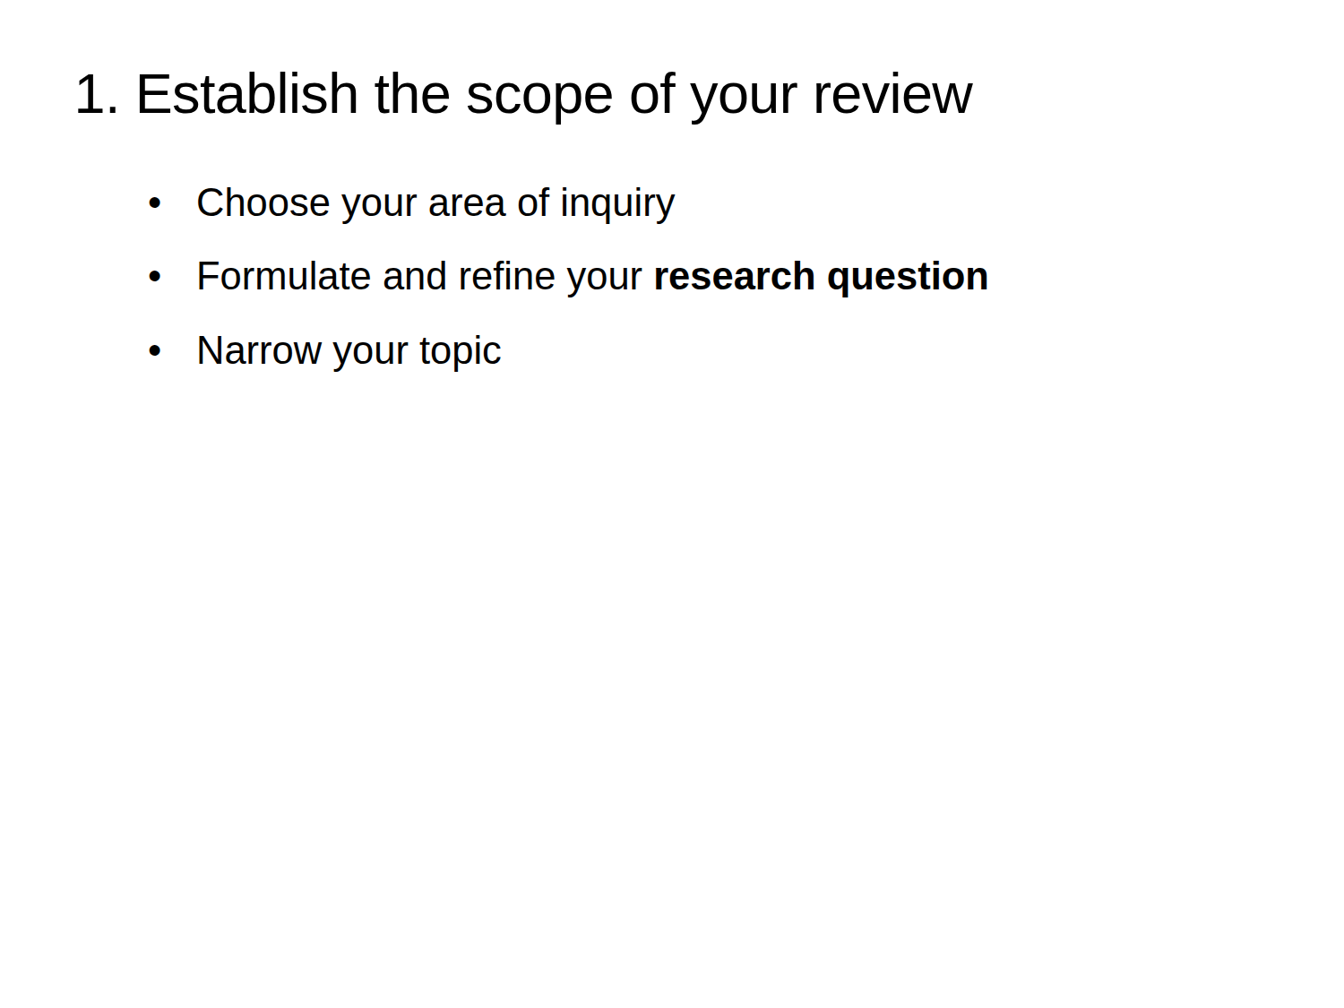1. Establish the scope of your review
Choose your area of inquiry
Formulate and refine your research question
Narrow your topic